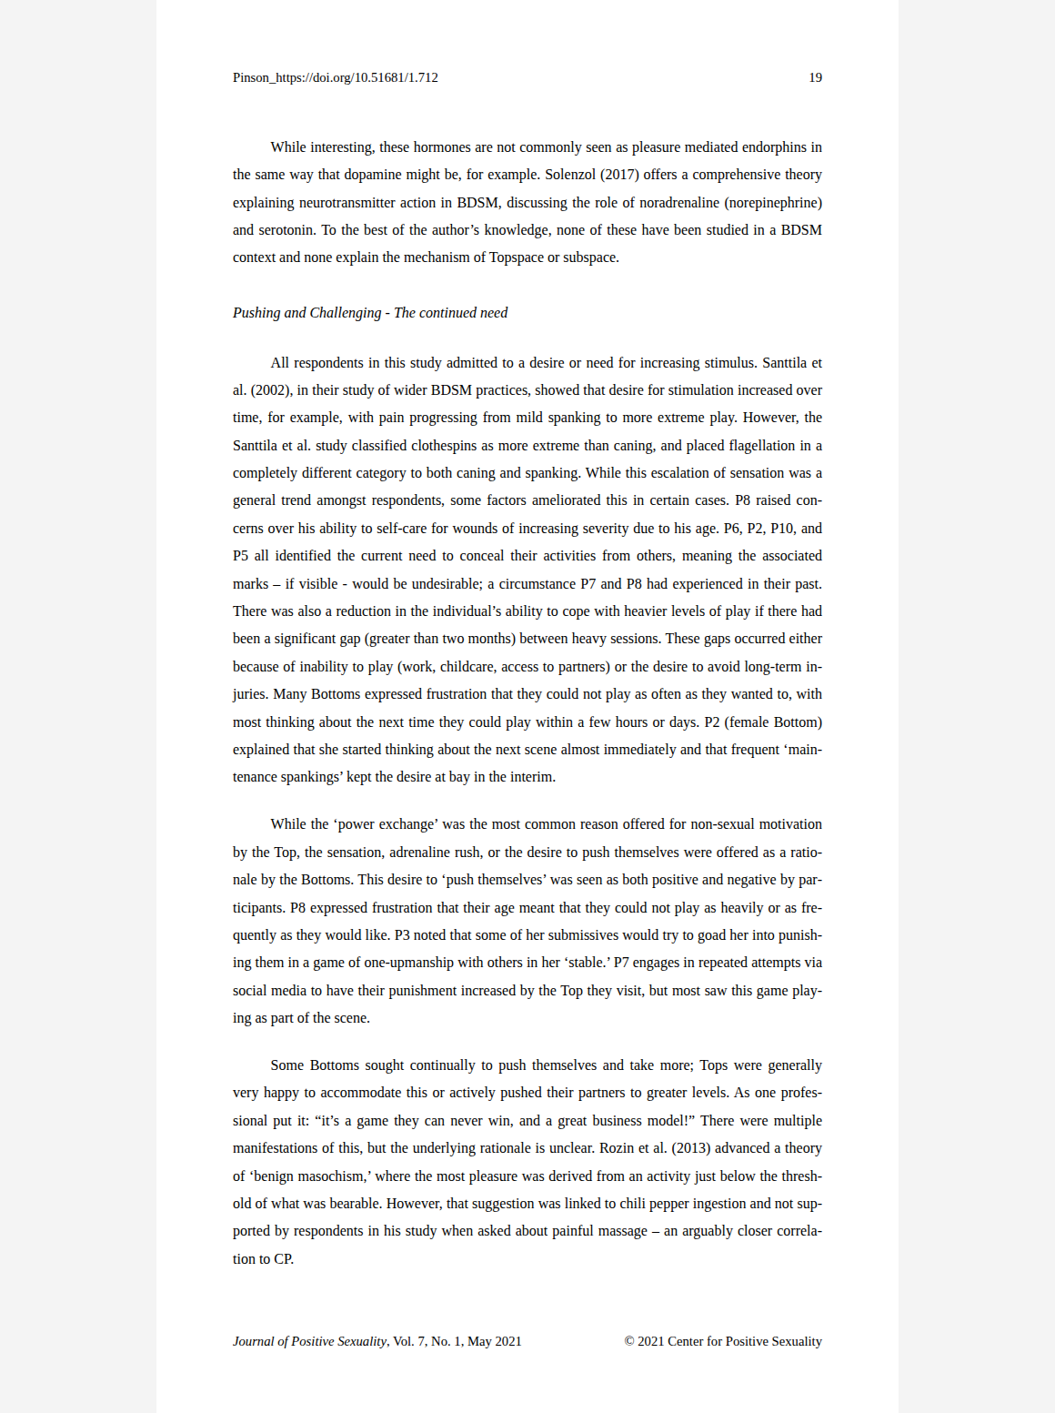Pinson_https://doi.org/10.51681/1.712 19
While interesting, these hormones are not commonly seen as pleasure mediated endorphins in the same way that dopamine might be, for example. Solenzol (2017) offers a comprehensive theory explaining neurotransmitter action in BDSM, discussing the role of noradrenaline (norepinephrine) and serotonin. To the best of the author’s knowledge, none of these have been studied in a BDSM context and none explain the mechanism of Topspace or subspace.
Pushing and Challenging - The continued need
All respondents in this study admitted to a desire or need for increasing stimulus. Santtila et al. (2002), in their study of wider BDSM practices, showed that desire for stimulation increased over time, for example, with pain progressing from mild spanking to more extreme play. However, the Santtila et al. study classified clothespins as more extreme than caning, and placed flagellation in a completely different category to both caning and spanking. While this escalation of sensation was a general trend amongst respondents, some factors ameliorated this in certain cases. P8 raised concerns over his ability to self-care for wounds of increasing severity due to his age. P6, P2, P10, and P5 all identified the current need to conceal their activities from others, meaning the associated marks – if visible - would be undesirable; a circumstance P7 and P8 had experienced in their past. There was also a reduction in the individual’s ability to cope with heavier levels of play if there had been a significant gap (greater than two months) between heavy sessions. These gaps occurred either because of inability to play (work, childcare, access to partners) or the desire to avoid long-term injuries. Many Bottoms expressed frustration that they could not play as often as they wanted to, with most thinking about the next time they could play within a few hours or days. P2 (female Bottom) explained that she started thinking about the next scene almost immediately and that frequent ‘maintenance spankings’ kept the desire at bay in the interim.
While the ‘power exchange’ was the most common reason offered for non-sexual motivation by the Top, the sensation, adrenaline rush, or the desire to push themselves were offered as a rationale by the Bottoms. This desire to ‘push themselves’ was seen as both positive and negative by participants. P8 expressed frustration that their age meant that they could not play as heavily or as frequently as they would like. P3 noted that some of her submissives would try to goad her into punishing them in a game of one-upmanship with others in her ‘stable.’ P7 engages in repeated attempts via social media to have their punishment increased by the Top they visit, but most saw this game playing as part of the scene.
Some Bottoms sought continually to push themselves and take more; Tops were generally very happy to accommodate this or actively pushed their partners to greater levels. As one professional put it: “it’s a game they can never win, and a great business model!” There were multiple manifestations of this, but the underlying rationale is unclear. Rozin et al. (2013) advanced a theory of ‘benign masochism,’ where the most pleasure was derived from an activity just below the threshold of what was bearable. However, that suggestion was linked to chili pepper ingestion and not supported by respondents in his study when asked about painful massage – an arguably closer correlation to CP.
Journal of Positive Sexuality, Vol. 7, No. 1, May 2021 © 2021 Center for Positive Sexuality